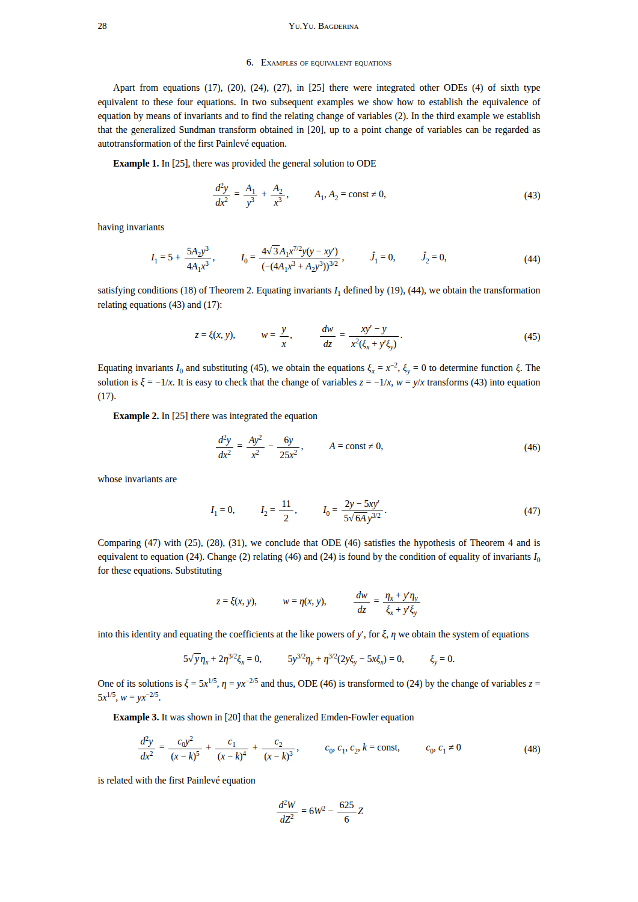28 Yu.Yu. Bagderina
6. Examples of equivalent equations
Apart from equations (17), (20), (24), (27), in [25] there were integrated other ODEs (4) of sixth type equivalent to these four equations. In two subsequent examples we show how to establish the equivalence of equation by means of invariants and to find the relating change of variables (2). In the third example we establish that the generalized Sundman transform obtained in [20], up to a point change of variables can be regarded as autotransformation of the first Painlevé equation.
Example 1. In [25], there was provided the general solution to ODE
d2y dx2 = A1 y3 + A2 x3, A1, A2 = const ≠ 0, (43)
having invariants
I1 = 5 + 5A2y34A1x3, I0 = 4√3 A1x7/2y(y − xy′)(−(4A1x3 + A2y3))3/2, Ĵ1 = 0, Ĵ2 = 0, (44)
satisfying conditions (18) of Theorem 2. Equating invariants I1 defined by (19), (44), we obtain the transformation relating equations (43) and (17):
z = ξ(x, y), w = yx, dw dz = xy′ − y x2(ξx + y′ξy). (45)
Equating invariants I0 and substituting (45), we obtain the equations ξx = x−2, ξy = 0 to determine function ξ. The solution is ξ = −1/x. It is easy to check that the change of variables z = −1/x, w = y/x transforms (43) into equation (17).
Example 2. In [25] there was integrated the equation
d2y dx2 = Ay2 x2 − 6y 25x2, A = const ≠ 0, (46)
whose invariants are
I1 = 0, I2 = 112, I0 = 2y − 5xy′5√6A y3/2. (47)
Comparing (47) with (25), (28), (31), we conclude that ODE (46) satisfies the hypothesis of Theorem 4 and is equivalent to equation (24). Change (2) relating (46) and (24) is found by the condition of equality of invariants I0 for these equations. Substituting
z = ξ(x, y), w = η(x, y), dw dz = ηx + y′ηy ξx + y′ξy
into this identity and equating the coefficients at the like powers of y′, for ξ, η we obtain the system of equations
5√y ηx + 2η3/2ξx = 0, 5y3/2ηy + η3/2(2yξy − 5xξx) = 0, ξy = 0.
One of its solutions is ξ = 5x1/5, η = yx−2/5 and thus, ODE (46) is transformed to (24) by the change of variables z = 5x1/5, w = yx−2/5.
Example 3. It was shown in [20] that the generalized Emden-Fowler equation
d2y dx2 = c0y2(x − k)5 + c1(x − k)4 + c2(x − k)3, c0, c1, c2, k = const, c0, c1 ≠ 0 (48)
is related with the first Painlevé equation
d2W dZ2 = 6W2 − 6256 Z